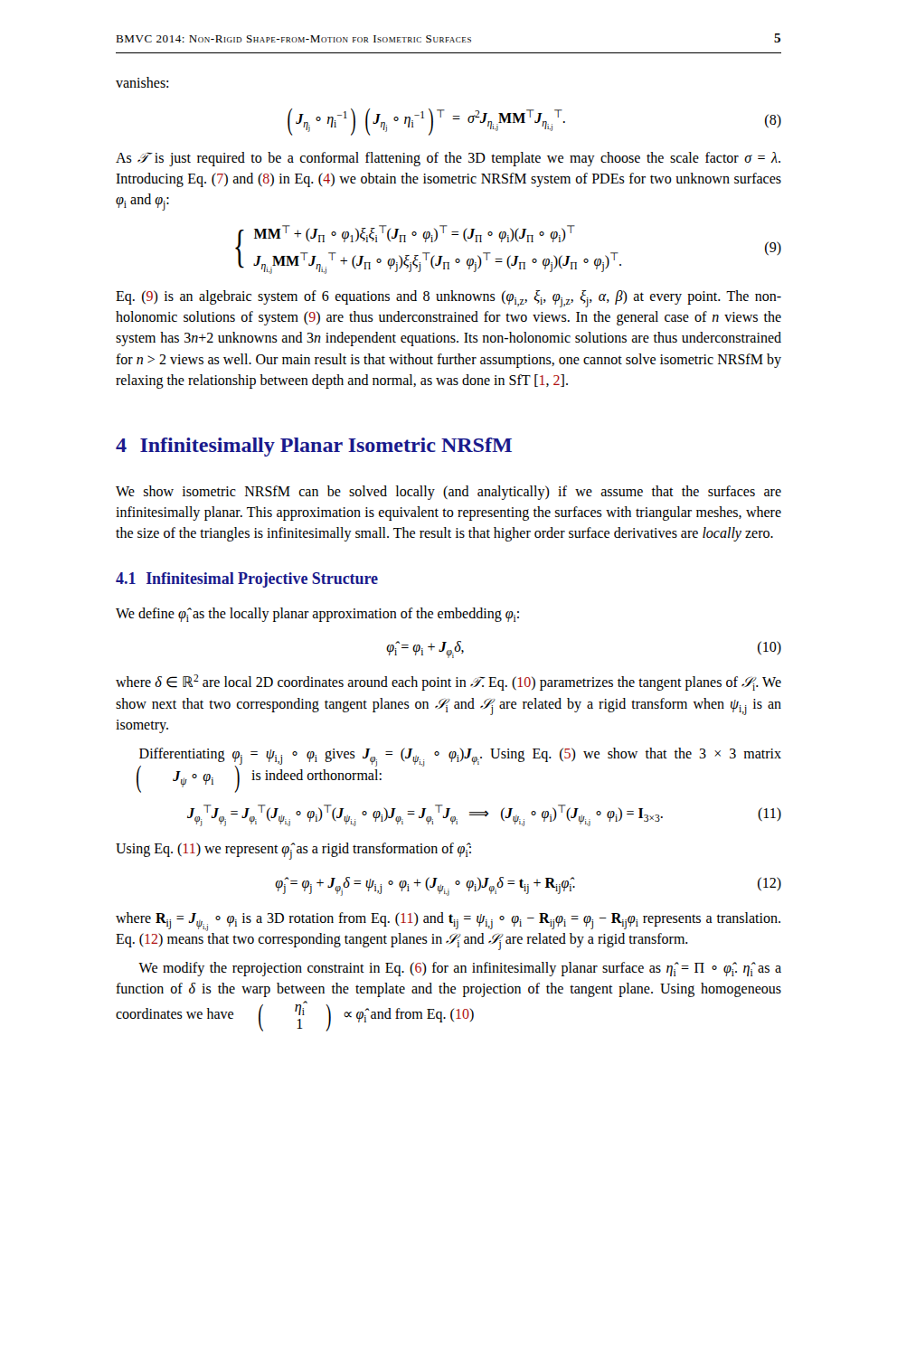BMVC 2014: Non-Rigid Shape-from-Motion for Isometric Surfaces 5
vanishes:
(Jηj ∘ ηi−1) (Jηj ∘ ηi−1)⊤ = σ2Jηi,jMM⊤Jηi,j⊤.
(8)
As 𝒯 is just required to be a conformal flattening of the 3D template we may choose the scale factor σ = λ. Introducing Eq. (7) and (8) in Eq. (4) we obtain the isometric NRSfM system of PDEs for two unknown surfaces φi and φj:
{ MM⊤ + (JΠ ∘ φ1)ξiξi⊤(JΠ ∘ φi)⊤ = (JΠ ∘ φi)(JΠ ∘ φi)⊤ Jηi,jMM⊤Jηi,j⊤ + (JΠ ∘ φj)ξjξj⊤(JΠ ∘ φj)⊤ = (JΠ ∘ φj)(JΠ ∘ φj)⊤.
(9)
Eq. (9) is an algebraic system of 6 equations and 8 unknowns (φi,z, ξi, φj,z, ξj, α, β) at every point. The non-holonomic solutions of system (9) are thus underconstrained for two views. In the general case of n views the system has 3n+2 unknowns and 3n independent equations. Its non-holonomic solutions are thus underconstrained for n > 2 views as well. Our main result is that without further assumptions, one cannot solve isometric NRSfM by relaxing the relationship between depth and normal, as was done in SfT [1, 2].
4 Infinitesimally Planar Isometric NRSfM
We show isometric NRSfM can be solved locally (and analytically) if we assume that the surfaces are infinitesimally planar. This approximation is equivalent to representing the surfaces with triangular meshes, where the size of the triangles is infinitesimally small. The result is that higher order surface derivatives are locally zero.
4.1 Infinitesimal Projective Structure
We define φ̂i as the locally planar approximation of the embedding φi:
φ̂i = φi + Jφiδ,
(10)
where δ ∈ ℝ2 are local 2D coordinates around each point in 𝒯. Eq. (10) parametrizes the tangent planes of 𝒮i. We show next that two corresponding tangent planes on 𝒮i and 𝒮j are related by a rigid transform when ψi,j is an isometry.
Differentiating φj = ψi,j ∘ φi gives Jφj = (Jψi,j ∘ φi)Jφi. Using Eq. (5) we show that the 3 × 3 matrix (Jψ ∘ φi) is indeed orthonormal:
Jφj⊤Jφj = Jφi⊤(Jψi,j ∘ φi)⊤(Jψi,j ∘ φi)Jφi = Jφi⊤Jφi ⟹ (Jψi,j ∘ φi)⊤(Jψi,j ∘ φi) = I3×3.
(11)
Using Eq. (11) we represent φ̂j as a rigid transformation of φ̂i:
φ̂j = φj + Jφjδ = ψi,j ∘ φi + (Jψi,j ∘ φi)Jφiδ = tij + Rijφ̂i.
(12)
where Rij = Jψi,j ∘ φi is a 3D rotation from Eq. (11) and tij = ψi,j ∘ φi − Rijφi = φj − Rijφi represents a translation. Eq. (12) means that two corresponding tangent planes in 𝒮i and 𝒮j are related by a rigid transform.
We modify the reprojection constraint in Eq. (6) for an infinitesimally planar surface as η̂i = Π ∘ φ̂i. η̂i as a function of δ is the warp between the template and the projection of the tangent plane. Using homogeneous coordinates we have (η̂i 1) ∝ φ̂i and from Eq. (10)